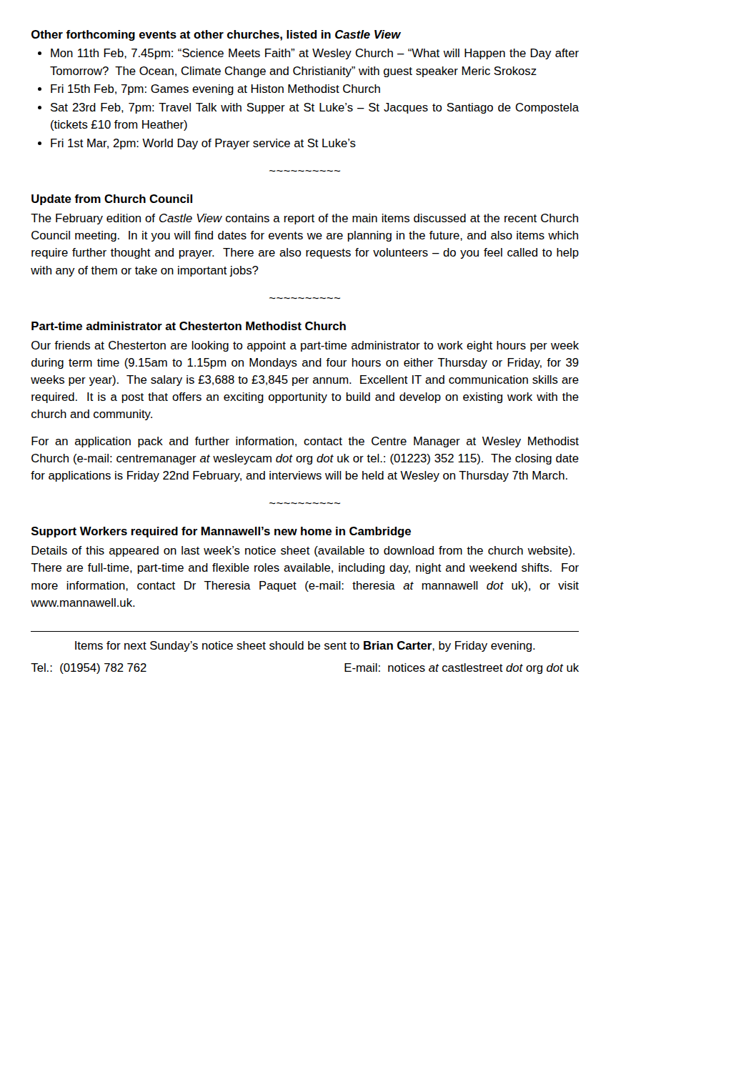Other forthcoming events at other churches, listed in Castle View
Mon 11th Feb, 7.45pm: “Science Meets Faith” at Wesley Church – “What will Happen the Day after Tomorrow? The Ocean, Climate Change and Christianity” with guest speaker Meric Srokosz
Fri 15th Feb, 7pm: Games evening at Histon Methodist Church
Sat 23rd Feb, 7pm: Travel Talk with Supper at St Luke’s – St Jacques to Santiago de Compostela (tickets £10 from Heather)
Fri 1st Mar, 2pm: World Day of Prayer service at St Luke’s
~~~~~~~~~~
Update from Church Council
The February edition of Castle View contains a report of the main items discussed at the recent Church Council meeting. In it you will find dates for events we are planning in the future, and also items which require further thought and prayer. There are also requests for volunteers – do you feel called to help with any of them or take on important jobs?
~~~~~~~~~~
Part-time administrator at Chesterton Methodist Church
Our friends at Chesterton are looking to appoint a part-time administrator to work eight hours per week during term time (9.15am to 1.15pm on Mondays and four hours on either Thursday or Friday, for 39 weeks per year). The salary is £3,688 to £3,845 per annum. Excellent IT and communication skills are required. It is a post that offers an exciting opportunity to build and develop on existing work with the church and community.
For an application pack and further information, contact the Centre Manager at Wesley Methodist Church (e-mail: centremanager at wesleycam dot org dot uk or tel.: (01223) 352 115). The closing date for applications is Friday 22nd February, and interviews will be held at Wesley on Thursday 7th March.
~~~~~~~~~~
Support Workers required for Mannawell’s new home in Cambridge
Details of this appeared on last week’s notice sheet (available to download from the church website). There are full-time, part-time and flexible roles available, including day, night and weekend shifts. For more information, contact Dr Theresia Paquet (e-mail: theresia at mannawell dot uk), or visit www.mannawell.uk.
Items for next Sunday’s notice sheet should be sent to Brian Carter, by Friday evening.
Tel.: (01954) 782 762 E-mail: notices at castlestreet dot org dot uk